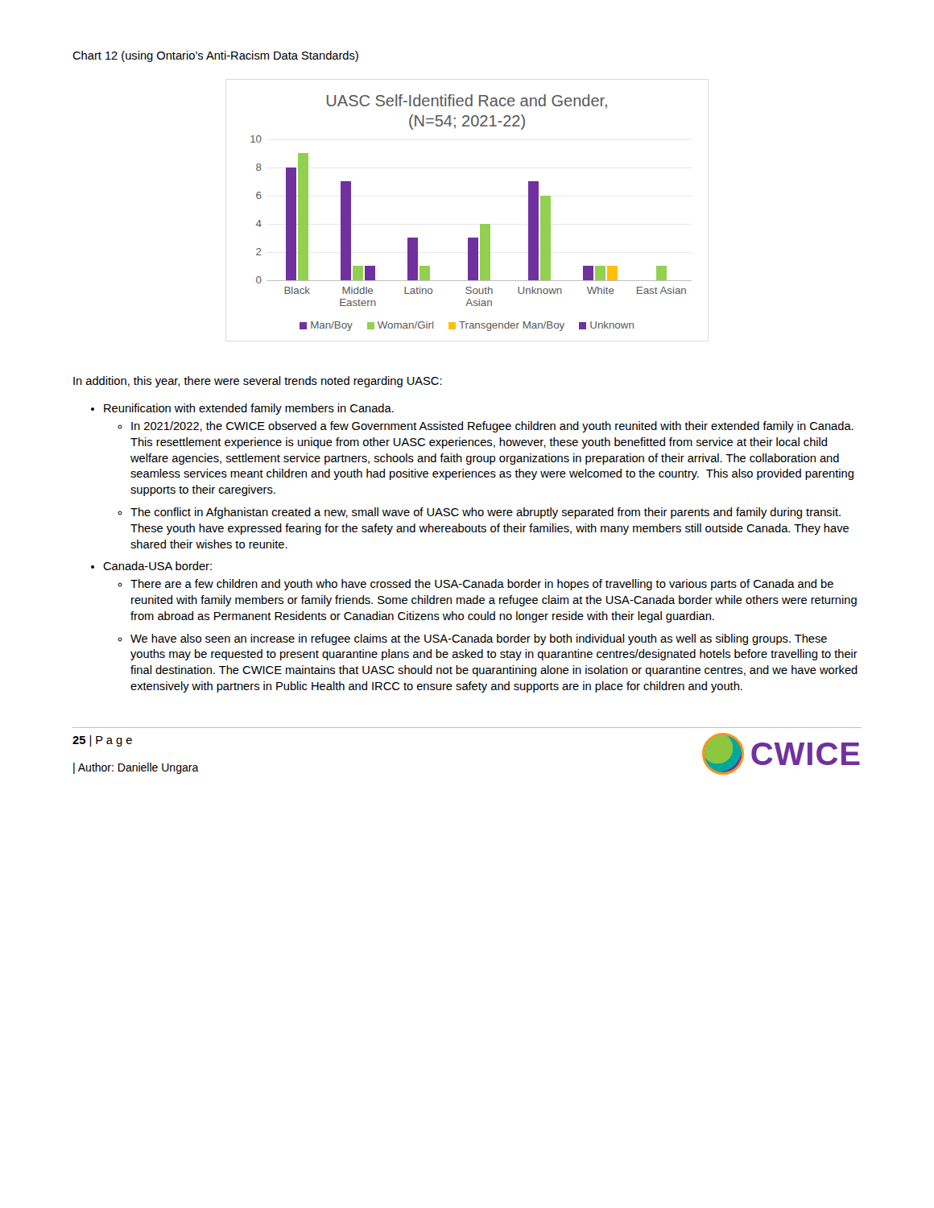Chart 12 (using Ontario’s Anti-Racism Data Standards)
UASC Self-Identified Race and Gender,
(N=54; 2021-22)
10
8
6
4
2
0
Black
Middle
Eastern
Latino
South
Asian
Unknown
White
East Asian
Man/Boy
Woman/Girl
Transgender Man/Boy
Unknown
In addition, this year, there were several trends noted regarding UASC:
Reunification with extended family members in Canada.
In 2021/2022, the CWICE observed a few Government Assisted Refugee children and youth reunited with their extended family in Canada. This resettlement experience is unique from other UASC experiences, however, these youth benefitted from service at their local child welfare agencies, settlement service partners, schools and faith group organizations in preparation of their arrival. The collaboration and seamless services meant children and youth had positive experiences as they were welcomed to the country. This also provided parenting supports to their caregivers.
The conflict in Afghanistan created a new, small wave of UASC who were abruptly separated from their parents and family during transit. These youth have expressed fearing for the safety and whereabouts of their families, with many members still outside Canada. They have shared their wishes to reunite.
Canada-USA border:
There are a few children and youth who have crossed the USA-Canada border in hopes of travelling to various parts of Canada and be reunited with family members or family friends. Some children made a refugee claim at the USA-Canada border while others were returning from abroad as Permanent Residents or Canadian Citizens who could no longer reside with their legal guardian.
We have also seen an increase in refugee claims at the USA-Canada border by both individual youth as well as sibling groups. These youths may be requested to present quarantine plans and be asked to stay in quarantine centres/designated hotels before travelling to their final destination. The CWICE maintains that UASC should not be quarantining alone in isolation or quarantine centres, and we have worked extensively with partners in Public Health and IRCC to ensure safety and supports are in place for children and youth.
25 | P a g e
| Author: Danielle Ungara
CWICE